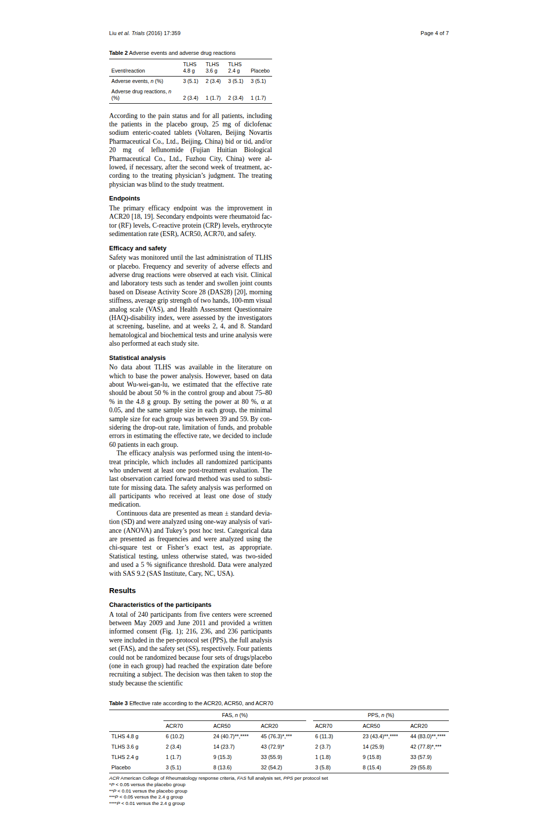Liu et al. Trials (2016) 17:359
Page 4 of 7
Table 2 Adverse events and adverse drug reactions
| Event/reaction | TLHS 4.8 g | TLHS 3.6 g | TLHS 2.4 g | Placebo |
| --- | --- | --- | --- | --- |
| Adverse events, n (%) | 3 (5.1) | 2 (3.4) | 3 (5.1) | 3 (5.1) |
| Adverse drug reactions, n (%) | 2 (3.4) | 1 (1.7) | 2 (3.4) | 1 (1.7) |
According to the pain status and for all patients, including the patients in the placebo group, 25 mg of diclofenac sodium enteric-coated tablets (Voltaren, Beijing Novartis Pharmaceutical Co., Ltd., Beijing, China) bid or tid, and/or 20 mg of leflunomide (Fujian Huitian Biological Pharmaceutical Co., Ltd., Fuzhou City, China) were allowed, if necessary, after the second week of treatment, according to the treating physician’s judgment. The treating physician was blind to the study treatment.
Endpoints
The primary efficacy endpoint was the improvement in ACR20 [18, 19]. Secondary endpoints were rheumatoid factor (RF) levels, C-reactive protein (CRP) levels, erythrocyte sedimentation rate (ESR), ACR50, ACR70, and safety.
Efficacy and safety
Safety was monitored until the last administration of TLHS or placebo. Frequency and severity of adverse effects and adverse drug reactions were observed at each visit. Clinical and laboratory tests such as tender and swollen joint counts based on Disease Activity Score 28 (DAS28) [20], morning stiffness, average grip strength of two hands, 100-mm visual analog scale (VAS), and Health Assessment Questionnaire (HAQ)-disability index, were assessed by the investigators at screening, baseline, and at weeks 2, 4, and 8. Standard hematological and biochemical tests and urine analysis were also performed at each study site.
Statistical analysis
No data about TLHS was available in the literature on which to base the power analysis. However, based on data about Wu-wei-gan-lu, we estimated that the effective rate should be about 50 % in the control group and about 75–80 % in the 4.8 g group. By setting the power at 80 %, α at 0.05, and the same sample size in each group, the minimal sample size for each group was between 39 and 59. By considering the drop-out rate, limitation of funds, and probable errors in estimating the effective rate, we decided to include 60 patients in each group.
The efficacy analysis was performed using the intent-to-treat principle, which includes all randomized participants who underwent at least one post-treatment evaluation. The last observation carried forward method was used to substitute for missing data. The safety analysis was performed on all participants who received at least one dose of study medication.
Continuous data are presented as mean ± standard deviation (SD) and were analyzed using one-way analysis of variance (ANOVA) and Tukey’s post hoc test. Categorical data are presented as frequencies and were analyzed using the chi-square test or Fisher’s exact test, as appropriate. Statistical testing, unless otherwise stated, was two-sided and used a 5 % significance threshold. Data were analyzed with SAS 9.2 (SAS Institute, Cary, NC, USA).
Results
Characteristics of the participants
A total of 240 participants from five centers were screened between May 2009 and June 2011 and provided a written informed consent (Fig. 1); 216, 236, and 236 participants were included in the per-protocol set (PPS), the full analysis set (FAS), and the safety set (SS), respectively. Four patients could not be randomized because four sets of drugs/placebo (one in each group) had reached the expiration date before recruiting a subject. The decision was then taken to stop the study because the scientific
Table 3 Effective rate according to the ACR20, ACR50, and ACR70
| | FAS, n (%) | | PPS, n (%) |
| --- | --- | --- | --- |
| | ACR70 | ACR50 | ACR20 | | ACR70 | ACR50 | ACR20 |
| TLHS 4.8 g | 6 (10.2) | 24 (40.7)**,**** | 45 (76.3)*,*** | | 6 (11.3) | 23 (43.4)**,**** | 44 (83.0)**,**** |
| TLHS 3.6 g | 2 (3.4) | 14 (23.7) | 43 (72.9)* | | 2 (3.7) | 14 (25.9) | 42 (77.8)*,*** |
| TLHS 2.4 g | 1 (1.7) | 9 (15.3) | 33 (55.9) | | 1 (1.8) | 9 (15.8) | 33 (57.9) |
| Placebo | 3 (5.1) | 8 (13.6) | 32 (54.2) | | 3 (5.8) | 8 (15.4) | 29 (55.8) |
ACR American College of Rheumatology response criteria, FAS full analysis set, PPS per protocol set
*P < 0.05 versus the placebo group
**P < 0.01 versus the placebo group
***P < 0.05 versus the 2.4 g group
****P < 0.01 versus the 2.4 g group